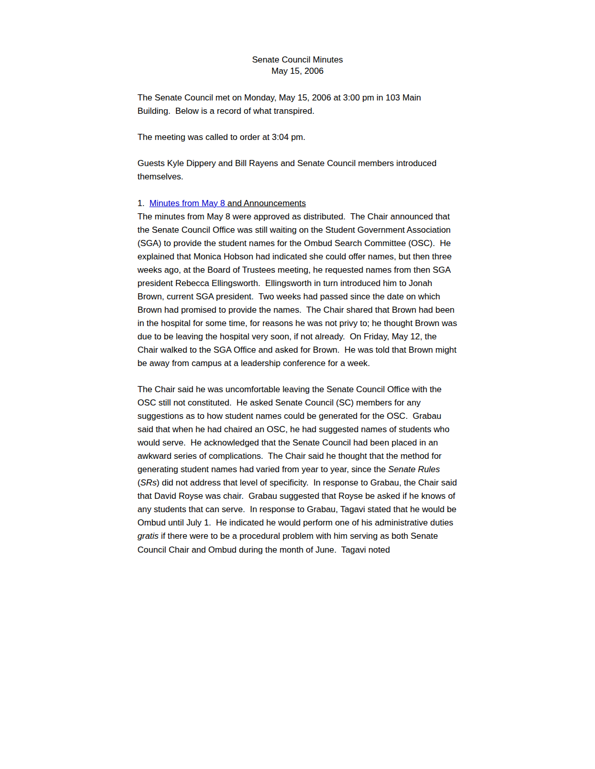Senate Council Minutes
May 15, 2006
The Senate Council met on Monday, May 15, 2006 at 3:00 pm in 103 Main Building. Below is a record of what transpired.
The meeting was called to order at 3:04 pm.
Guests Kyle Dippery and Bill Rayens and Senate Council members introduced themselves.
1. Minutes from May 8 and Announcements
The minutes from May 8 were approved as distributed. The Chair announced that the Senate Council Office was still waiting on the Student Government Association (SGA) to provide the student names for the Ombud Search Committee (OSC). He explained that Monica Hobson had indicated she could offer names, but then three weeks ago, at the Board of Trustees meeting, he requested names from then SGA president Rebecca Ellingsworth. Ellingsworth in turn introduced him to Jonah Brown, current SGA president. Two weeks had passed since the date on which Brown had promised to provide the names. The Chair shared that Brown had been in the hospital for some time, for reasons he was not privy to; he thought Brown was due to be leaving the hospital very soon, if not already. On Friday, May 12, the Chair walked to the SGA Office and asked for Brown. He was told that Brown might be away from campus at a leadership conference for a week.
The Chair said he was uncomfortable leaving the Senate Council Office with the OSC still not constituted. He asked Senate Council (SC) members for any suggestions as to how student names could be generated for the OSC. Grabau said that when he had chaired an OSC, he had suggested names of students who would serve. He acknowledged that the Senate Council had been placed in an awkward series of complications. The Chair said he thought that the method for generating student names had varied from year to year, since the Senate Rules (SRs) did not address that level of specificity. In response to Grabau, the Chair said that David Royse was chair. Grabau suggested that Royse be asked if he knows of any students that can serve. In response to Grabau, Tagavi stated that he would be Ombud until July 1. He indicated he would perform one of his administrative duties gratis if there were to be a procedural problem with him serving as both Senate Council Chair and Ombud during the month of June. Tagavi noted